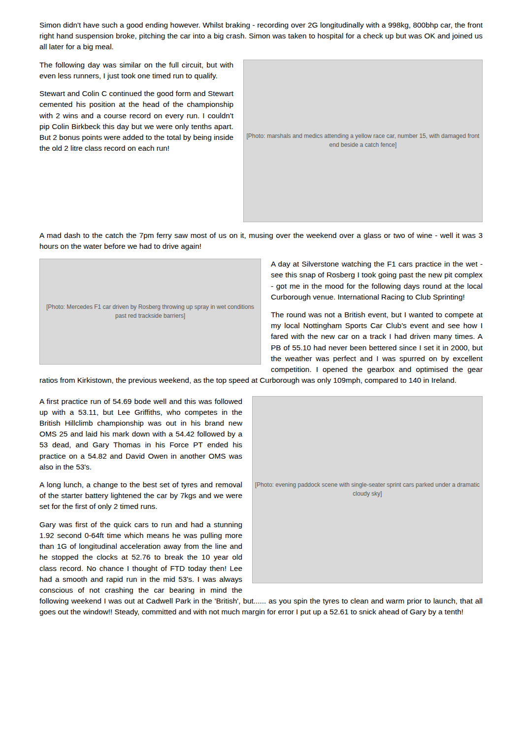Simon didn't have such a good ending however. Whilst braking - recording over 2G longitudinally with a 998kg, 800bhp car, the front right hand suspension broke, pitching the car into a big crash. Simon was taken to hospital for a check up but was OK and joined us all later for a big meal.
[Photo: marshals and medics attending a yellow race car, number 15, with damaged front end beside a catch fence]
The following day was similar on the full circuit, but with even less runners, I just took one timed run to qualify.
Stewart and Colin C continued the good form and Stewart cemented his position at the head of the championship with 2 wins and a course record on every run. I couldn't pip Colin Birkbeck this day but we were only tenths apart. But 2 bonus points were added to the total by being inside the old 2 litre class record on each run!
A mad dash to the catch the 7pm ferry saw most of us on it, musing over the weekend over a glass or two of wine - well it was 3 hours on the water before we had to drive again!
[Photo: Mercedes F1 car driven by Rosberg throwing up spray in wet conditions past red trackside barriers]
A day at Silverstone watching the F1 cars practice in the wet - see this snap of Rosberg I took going past the new pit complex - got me in the mood for the following days round at the local Curborough venue. International Racing to Club Sprinting!
The round was not a British event, but I wanted to compete at my local Nottingham Sports Car Club’s event and see how I fared with the new car on a track I had driven many times. A PB of 55.10 had never been bettered since I set it in 2000, but the weather was perfect and I was spurred on by excellent competition. I opened the gearbox and optimised the gear ratios from Kirkistown, the previous weekend, as the top speed at Curborough was only 109mph, compared to 140 in Ireland.
[Photo: evening paddock scene with single-seater sprint cars parked under a dramatic cloudy sky]
A first practice run of 54.69 bode well and this was followed up with a 53.11, but Lee Griffiths, who competes in the British Hillclimb championship was out in his brand new OMS 25 and laid his mark down with a 54.42 followed by a 53 dead, and Gary Thomas in his Force PT ended his practice on a 54.82 and David Owen in another OMS was also in the 53's.
A long lunch, a change to the best set of tyres and removal of the starter battery lightened the car by 7kgs and we were set for the first of only 2 timed runs.
Gary was first of the quick cars to run and had a stunning 1.92 second 0-64ft time which means he was pulling more than 1G of longitudinal acceleration away from the line and he stopped the clocks at 52.76 to break the 10 year old class record. No chance I thought of FTD today then! Lee had a smooth and rapid run in the mid 53's. I was always conscious of not crashing the car bearing in mind the following weekend I was out at Cadwell Park in the 'British', but...... as you spin the tyres to clean and warm prior to launch, that all goes out the window!! Steady, committed and with not much margin for error I put up a 52.61 to snick ahead of Gary by a tenth!